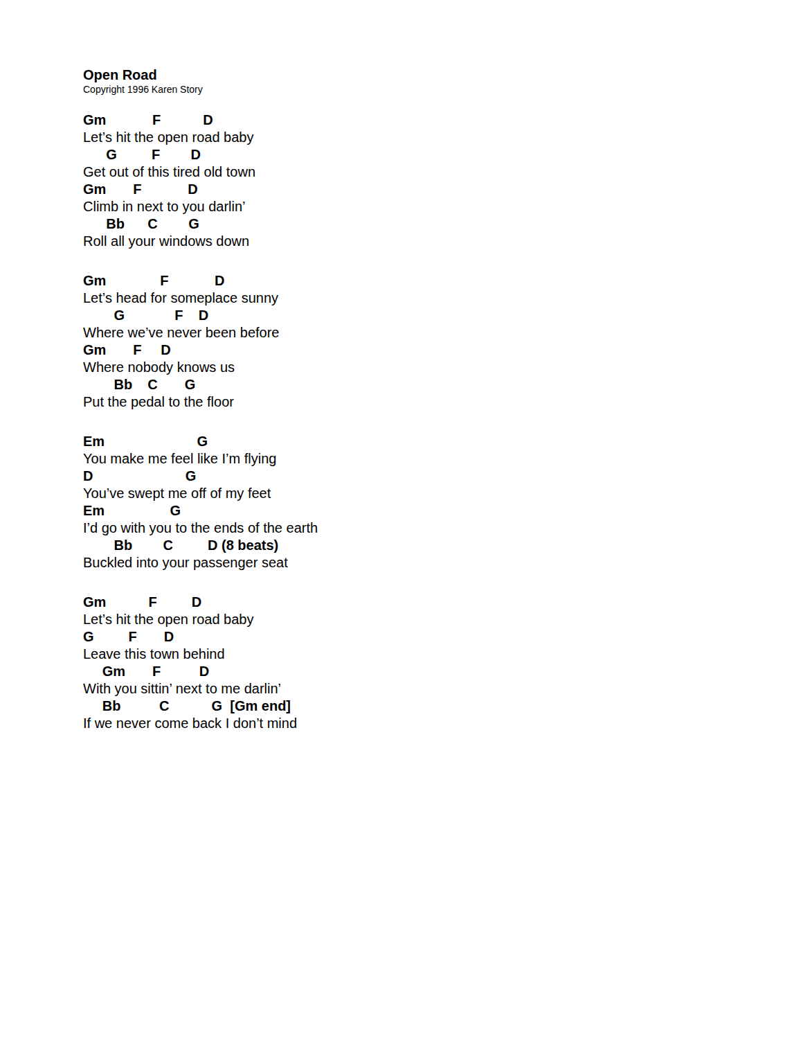Open Road
Copyright 1996 Karen Story
Gm F D
Let’s hit the open road baby
G F D
Get out of this tired old town
Gm F D
Climb in next to you darlin’
Bb C G
Roll all your windows down
Gm F D
Let’s head for someplace sunny
G F D
Where we’ve never been before
Gm F D
Where nobody knows us
Bb C G
Put the pedal to the floor
Em G
You make me feel like I’m flying
D G
You’ve swept me off of my feet
Em G
I’d go with you to the ends of the earth
Bb C D (8 beats)
Buckled into your passenger seat
Gm F D
Let’s hit the open road baby
G F D
Leave this town behind
Gm F D
With you sittin’ next to me darlin’
Bb C G [Gm end]
If we never come back I don’t mind